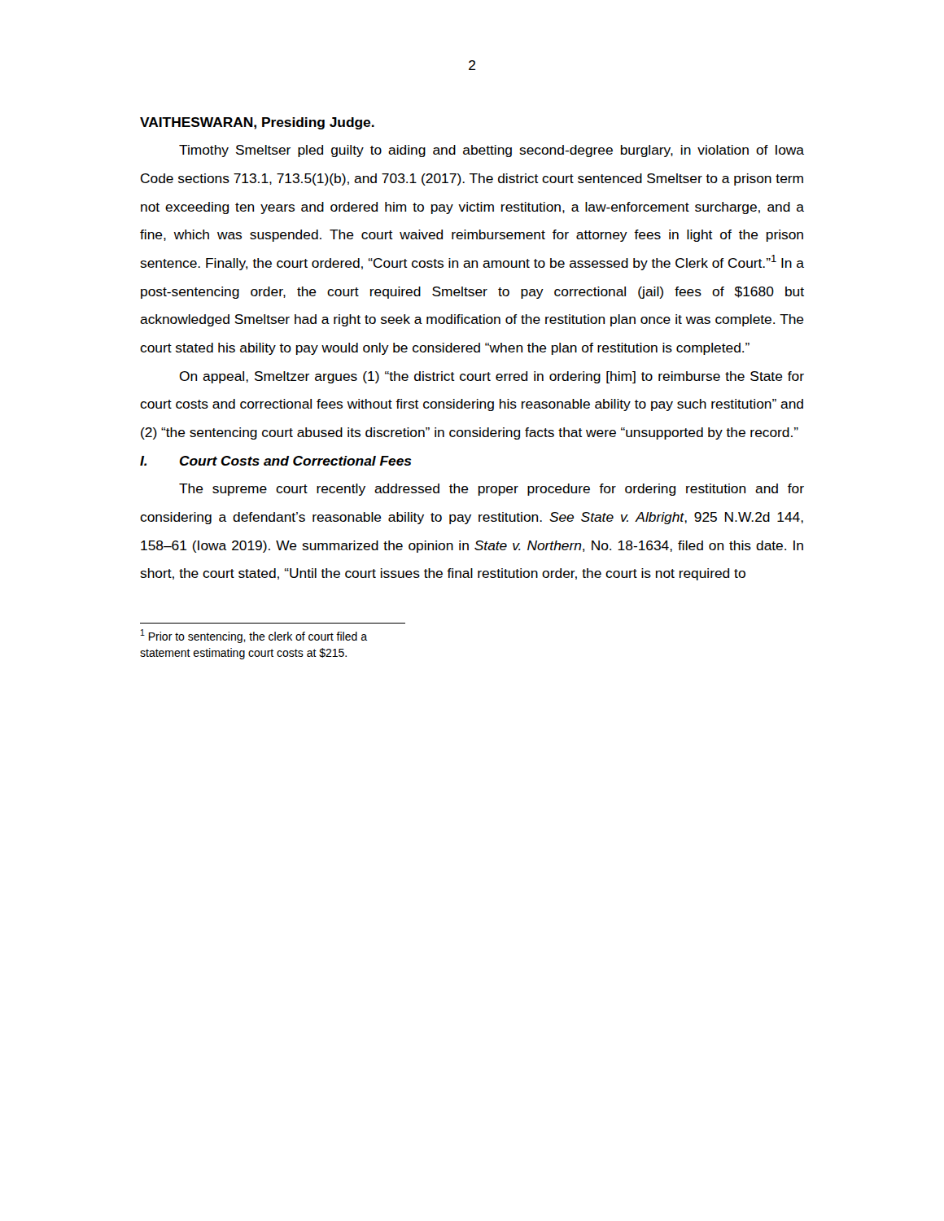2
VAITHESWARAN, Presiding Judge.
Timothy Smeltser pled guilty to aiding and abetting second-degree burglary, in violation of Iowa Code sections 713.1, 713.5(1)(b), and 703.1 (2017). The district court sentenced Smeltser to a prison term not exceeding ten years and ordered him to pay victim restitution, a law-enforcement surcharge, and a fine, which was suspended. The court waived reimbursement for attorney fees in light of the prison sentence. Finally, the court ordered, “Court costs in an amount to be assessed by the Clerk of Court.”1 In a post-sentencing order, the court required Smeltser to pay correctional (jail) fees of $1680 but acknowledged Smeltser had a right to seek a modification of the restitution plan once it was complete. The court stated his ability to pay would only be considered “when the plan of restitution is completed.”
On appeal, Smeltzer argues (1) “the district court erred in ordering [him] to reimburse the State for court costs and correctional fees without first considering his reasonable ability to pay such restitution” and (2) “the sentencing court abused its discretion” in considering facts that were “unsupported by the record.”
I. Court Costs and Correctional Fees
The supreme court recently addressed the proper procedure for ordering restitution and for considering a defendant’s reasonable ability to pay restitution. See State v. Albright, 925 N.W.2d 144, 158–61 (Iowa 2019). We summarized the opinion in State v. Northern, No. 18-1634, filed on this date. In short, the court stated, “Until the court issues the final restitution order, the court is not required to
1 Prior to sentencing, the clerk of court filed a statement estimating court costs at $215.